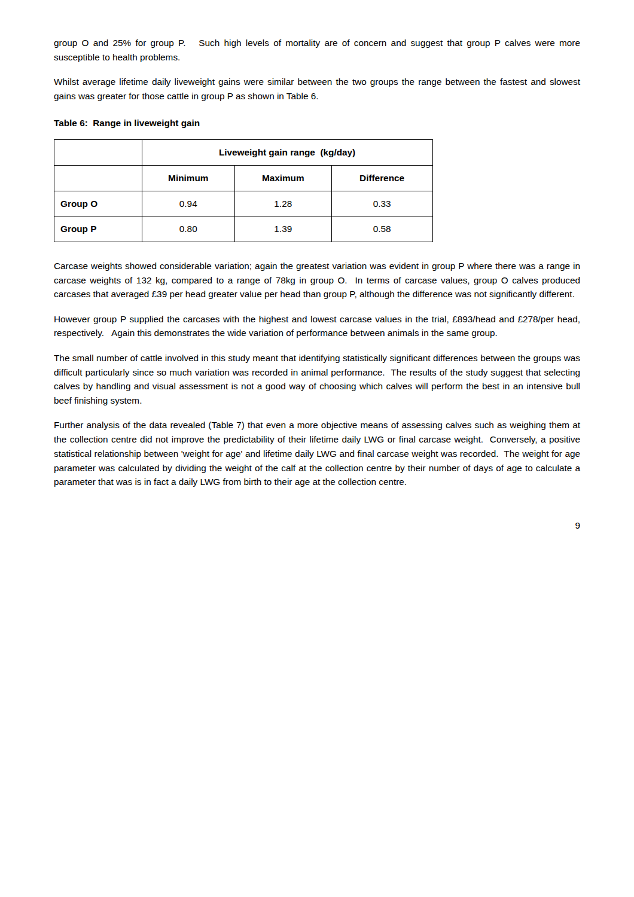group O and 25% for group P. Such high levels of mortality are of concern and suggest that group P calves were more susceptible to health problems.
Whilst average lifetime daily liveweight gains were similar between the two groups the range between the fastest and slowest gains was greater for those cattle in group P as shown in Table 6.
Table 6: Range in liveweight gain
| | Liveweight gain range (kg/day) |
| --- | --- |
| | Minimum | Maximum | Difference |
| Group O | 0.94 | 1.28 | 0.33 |
| Group P | 0.80 | 1.39 | 0.58 |
Carcase weights showed considerable variation; again the greatest variation was evident in group P where there was a range in carcase weights of 132 kg, compared to a range of 78kg in group O. In terms of carcase values, group O calves produced carcases that averaged £39 per head greater value per head than group P, although the difference was not significantly different.
However group P supplied the carcases with the highest and lowest carcase values in the trial, £893/head and £278/per head, respectively. Again this demonstrates the wide variation of performance between animals in the same group.
The small number of cattle involved in this study meant that identifying statistically significant differences between the groups was difficult particularly since so much variation was recorded in animal performance. The results of the study suggest that selecting calves by handling and visual assessment is not a good way of choosing which calves will perform the best in an intensive bull beef finishing system.
Further analysis of the data revealed (Table 7) that even a more objective means of assessing calves such as weighing them at the collection centre did not improve the predictability of their lifetime daily LWG or final carcase weight. Conversely, a positive statistical relationship between 'weight for age' and lifetime daily LWG and final carcase weight was recorded. The weight for age parameter was calculated by dividing the weight of the calf at the collection centre by their number of days of age to calculate a parameter that was is in fact a daily LWG from birth to their age at the collection centre.
9